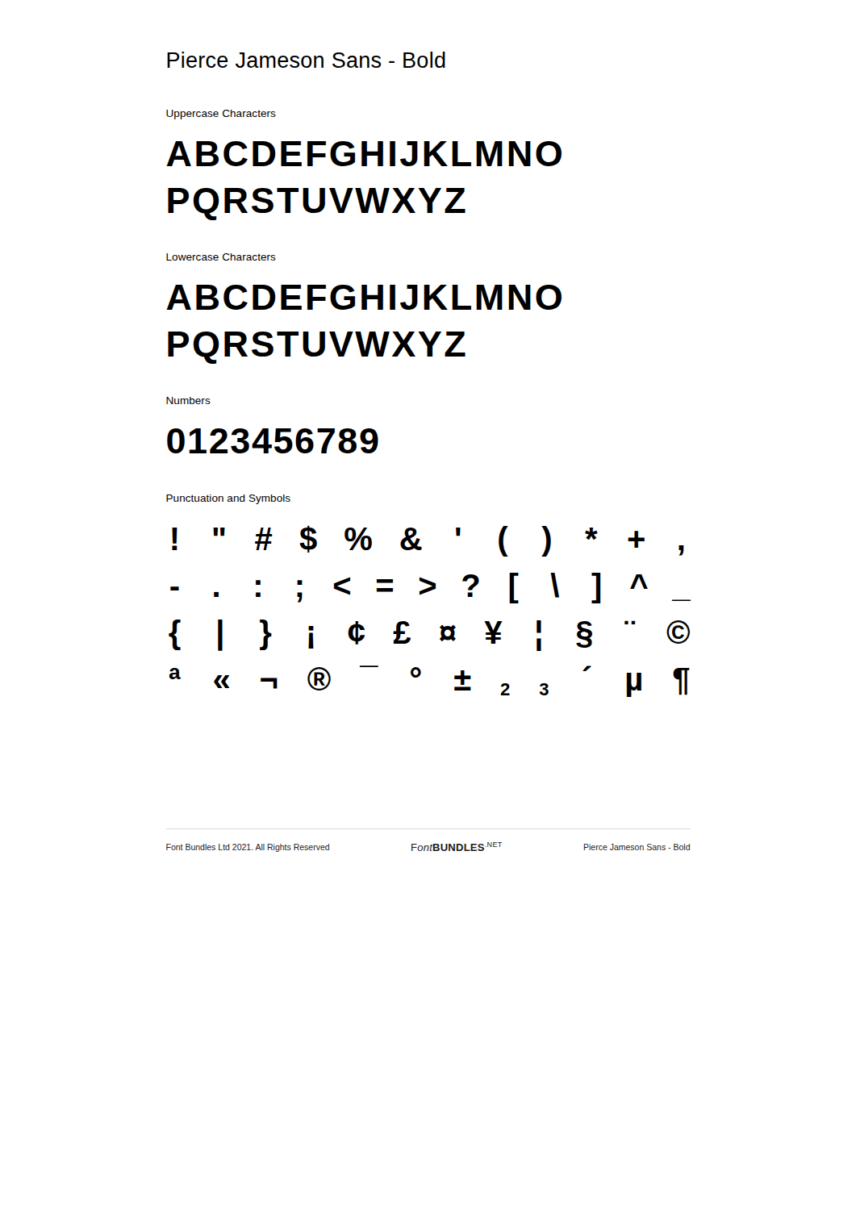Pierce Jameson Sans - Bold
Uppercase Characters
ABCDEFGHIJKLMNO
PQRSTUVWXYZ
Lowercase Characters
ABCDEFGHIJKLMNO
PQRSTUVWXYZ
Numbers
0123456789
Punctuation and Symbols
!"#$%&'()*+,
-.:;<=>?[\]^_
{|}¡¢£¤¥¦§¨©
ª«¬®¯°±23´µ¶
Font Bundles Ltd 2021. All Rights Reserved
Font BUNDLES.NET
Pierce Jameson Sans - Bold